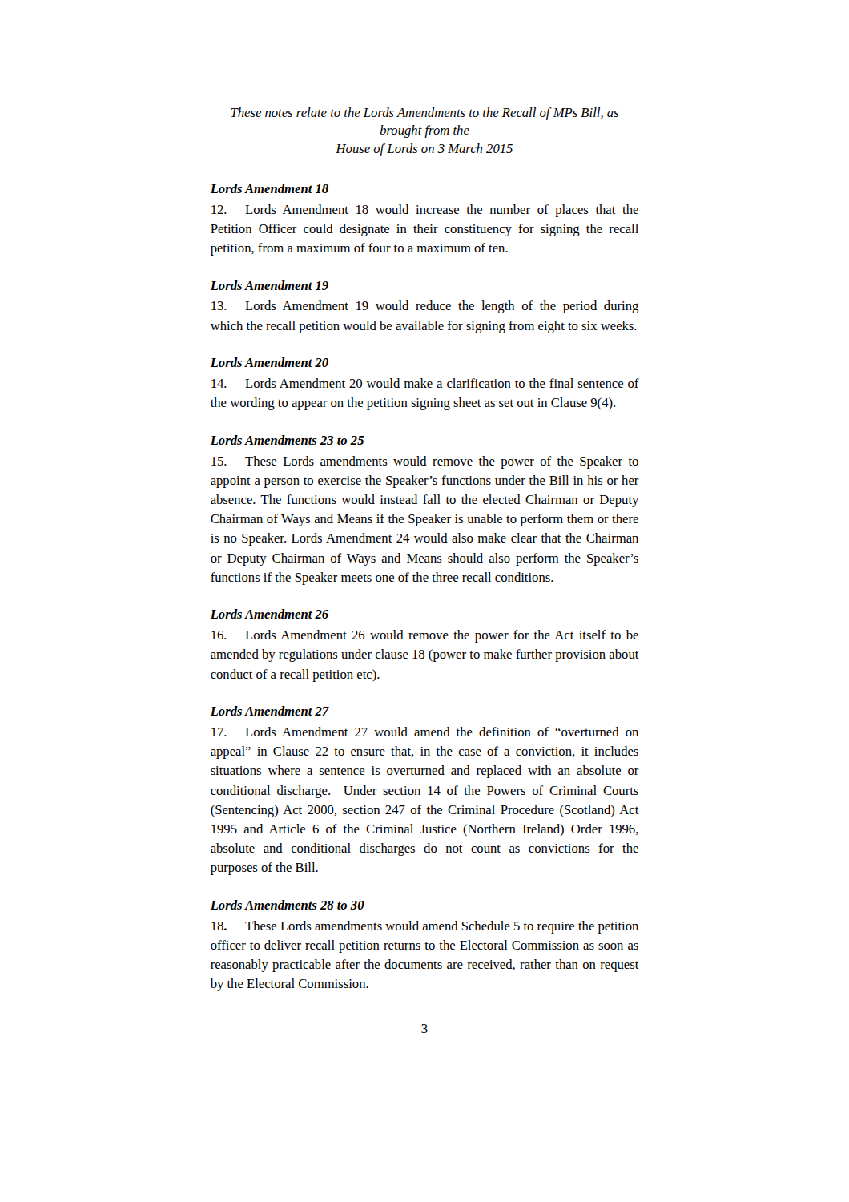These notes relate to the Lords Amendments to the Recall of MPs Bill, as brought from the
House of Lords on 3 March 2015
Lords Amendment 18
12. Lords Amendment 18 would increase the number of places that the Petition Officer could designate in their constituency for signing the recall petition, from a maximum of four to a maximum of ten.
Lords Amendment 19
13. Lords Amendment 19 would reduce the length of the period during which the recall petition would be available for signing from eight to six weeks.
Lords Amendment 20
14. Lords Amendment 20 would make a clarification to the final sentence of the wording to appear on the petition signing sheet as set out in Clause 9(4).
Lords Amendments 23 to 25
15. These Lords amendments would remove the power of the Speaker to appoint a person to exercise the Speaker’s functions under the Bill in his or her absence. The functions would instead fall to the elected Chairman or Deputy Chairman of Ways and Means if the Speaker is unable to perform them or there is no Speaker. Lords Amendment 24 would also make clear that the Chairman or Deputy Chairman of Ways and Means should also perform the Speaker’s functions if the Speaker meets one of the three recall conditions.
Lords Amendment 26
16. Lords Amendment 26 would remove the power for the Act itself to be amended by regulations under clause 18 (power to make further provision about conduct of a recall petition etc).
Lords Amendment 27
17. Lords Amendment 27 would amend the definition of “overturned on appeal” in Clause 22 to ensure that, in the case of a conviction, it includes situations where a sentence is overturned and replaced with an absolute or conditional discharge. Under section 14 of the Powers of Criminal Courts (Sentencing) Act 2000, section 247 of the Criminal Procedure (Scotland) Act 1995 and Article 6 of the Criminal Justice (Northern Ireland) Order 1996, absolute and conditional discharges do not count as convictions for the purposes of the Bill.
Lords Amendments 28 to 30
18. These Lords amendments would amend Schedule 5 to require the petition officer to deliver recall petition returns to the Electoral Commission as soon as reasonably practicable after the documents are received, rather than on request by the Electoral Commission.
3